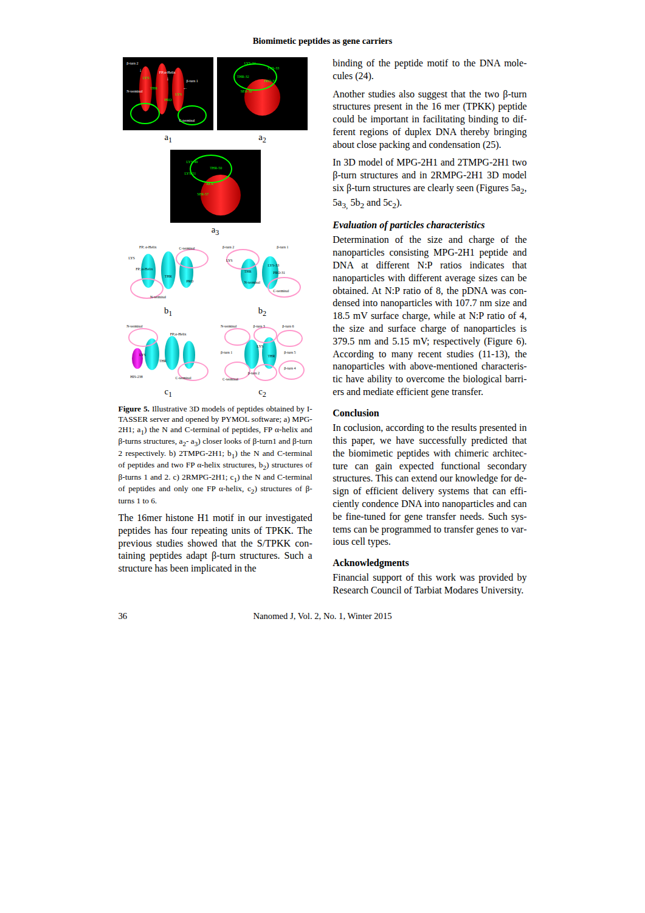Biomimetic peptides as gene carriers
β-turn 2
FP;α-Helix
β-turn 1
N-terminal
C-terminal
LYS
THR
PRO
LYS
↓
↓
←
LYS-34
LYS-33
THR-32
PRO-31
SER-30
a1 a2
LYS-49
LYS-51
THR-50
ALA
SER-57
a3
FP; α-Helix
C-terminal
FP; α-Helix
N-terminal
LYS
THR
PRO
β-turn 2
β-turn 1
LYS
THR
LYS-33
PRO-31
N-terminal
C-terminal
b1 b2
N-terminal
FP;α-Helix
LYS
THR
HIS-238
C-terminal
N-terminal
β-turn 3
β-turn 6
β-turn 1
β-turn 5
β-turn 4
β-turn 2
C-terminal
LYS
THR
c1 c2
Figure 5. Illustrative 3D models of peptides obtained by I-TASSER server and opened by PYMOL software; a) MPG-2H1; a1) the N and C-terminal of peptides, FP α-helix and β-turns structures, a2- a3) closer looks of β-turn1 and β-turn 2 respectively. b) 2TMPG-2H1; b1) the N and C-terminal of peptides and two FP α-helix structures, b2) structures of β-turns 1 and 2. c) 2RMPG-2H1; c1) the N and C-terminal of peptides and only one FP α-helix, c2) structures of β-turns 1 to 6.
The 16mer histone H1 motif in our investigated peptides has four repeating units of TPKK. The previous studies showed that the S/TPKK containing peptides adapt β-turn structures. Such a structure has been implicated in the
binding of the peptide motif to the DNA molecules (24).
Another studies also suggest that the two β-turn structures present in the 16 mer (TPKK) peptide could be important in facilitating binding to different regions of duplex DNA thereby bringing about close packing and condensation (25).
In 3D model of MPG-2H1 and 2TMPG-2H1 two β-turn structures and in 2RMPG-2H1 3D model six β-turn structures are clearly seen (Figures 5a2, 5a3, 5b2 and 5c2).
Evaluation of particles characteristics
Determination of the size and charge of the nanoparticles consisting MPG-2H1 peptide and DNA at different N:P ratios indicates that nanoparticles with different average sizes can be obtained. At N:P ratio of 8, the pDNA was condensed into nanoparticles with 107.7 nm size and 18.5 mV surface charge, while at N:P ratio of 4, the size and surface charge of nanoparticles is 379.5 nm and 5.15 mV; respectively (Figure 6). According to many recent studies (11-13), the nanoparticles with above-mentioned characteristic have ability to overcome the biological barriers and mediate efficient gene transfer.
Conclusion
In coclusion, according to the results presented in this paper, we have successfully predicted that the biomimetic peptides with chimeric architecture can gain expected functional secondary structures. This can extend our knowledge for design of efficient delivery systems that can efficiently condence DNA into nanoparticles and can be fine-tuned for gene transfer needs. Such systems can be programmed to transfer genes to various cell types.
Acknowledgments
Financial support of this work was provided by Research Council of Tarbiat Modares University.
36 Nanomed J, Vol. 2, No. 1, Winter 2015